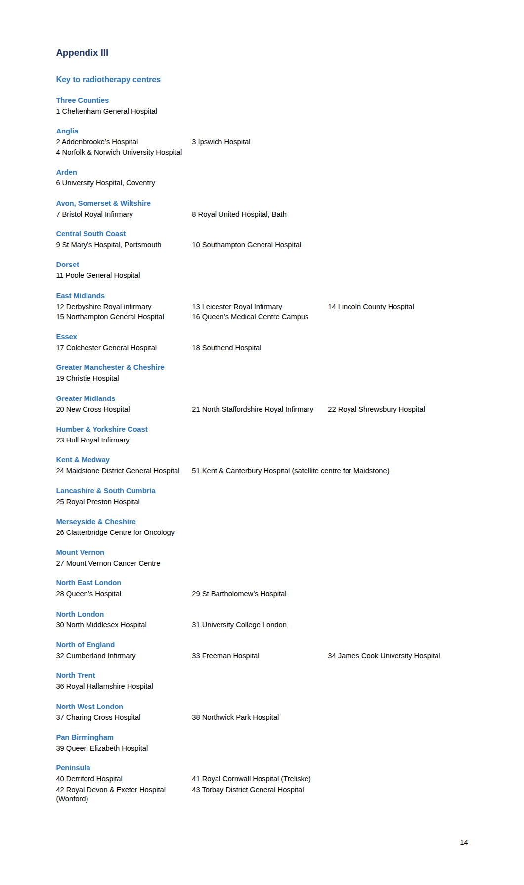Appendix III
Key to radiotherapy centres
Three Counties
| 1 Cheltenham General Hospital | | |
Anglia
| 2 Addenbrooke’s Hospital | 3 Ipswich Hospital | |
| 4 Norfolk & Norwich University Hospital | | |
Arden
| 6 University Hospital, Coventry | | |
Avon, Somerset & Wiltshire
| 7 Bristol Royal Infirmary | 8 Royal United Hospital, Bath | |
Central South Coast
| 9 St Mary’s Hospital, Portsmouth | 10 Southampton General Hospital | |
Dorset
| 11 Poole General Hospital | | |
East Midlands
| 12 Derbyshire Royal infirmary | 13 Leicester Royal Infirmary | 14 Lincoln County Hospital |
| 15 Northampton General Hospital | 16 Queen’s Medical Centre Campus | |
Essex
| 17 Colchester General Hospital | 18 Southend Hospital | |
Greater Manchester & Cheshire
| 19 Christie Hospital | | |
Greater Midlands
| 20 New Cross Hospital | 21 North Staffordshire Royal Infirmary | 22 Royal Shrewsbury Hospital |
Humber & Yorkshire Coast
| 23 Hull Royal Infirmary | | |
Kent & Medway
| 24 Maidstone District General Hospital | 51 Kent & Canterbury Hospital (satellite centre for Maidstone) |
Lancashire & South Cumbria
| 25 Royal Preston Hospital | | |
Merseyside & Cheshire
| 26 Clatterbridge Centre for Oncology | | |
Mount Vernon
| 27 Mount Vernon Cancer Centre | | |
North East London
| 28 Queen’s Hospital | 29 St Bartholomew’s Hospital | |
North London
| 30 North Middlesex Hospital | 31 University College London | |
North of England
| 32 Cumberland Infirmary | 33 Freeman Hospital | 34 James Cook University Hospital |
North Trent
| 36 Royal Hallamshire Hospital | | |
North West London
| 37 Charing Cross Hospital | 38 Northwick Park Hospital | |
Pan Birmingham
| 39 Queen Elizabeth Hospital | | |
Peninsula
| 40 Derriford Hospital | 41 Royal Cornwall Hospital (Treliske) |
| 42 Royal Devon & Exeter Hospital (Wonford) | 43 Torbay District General Hospital |
14